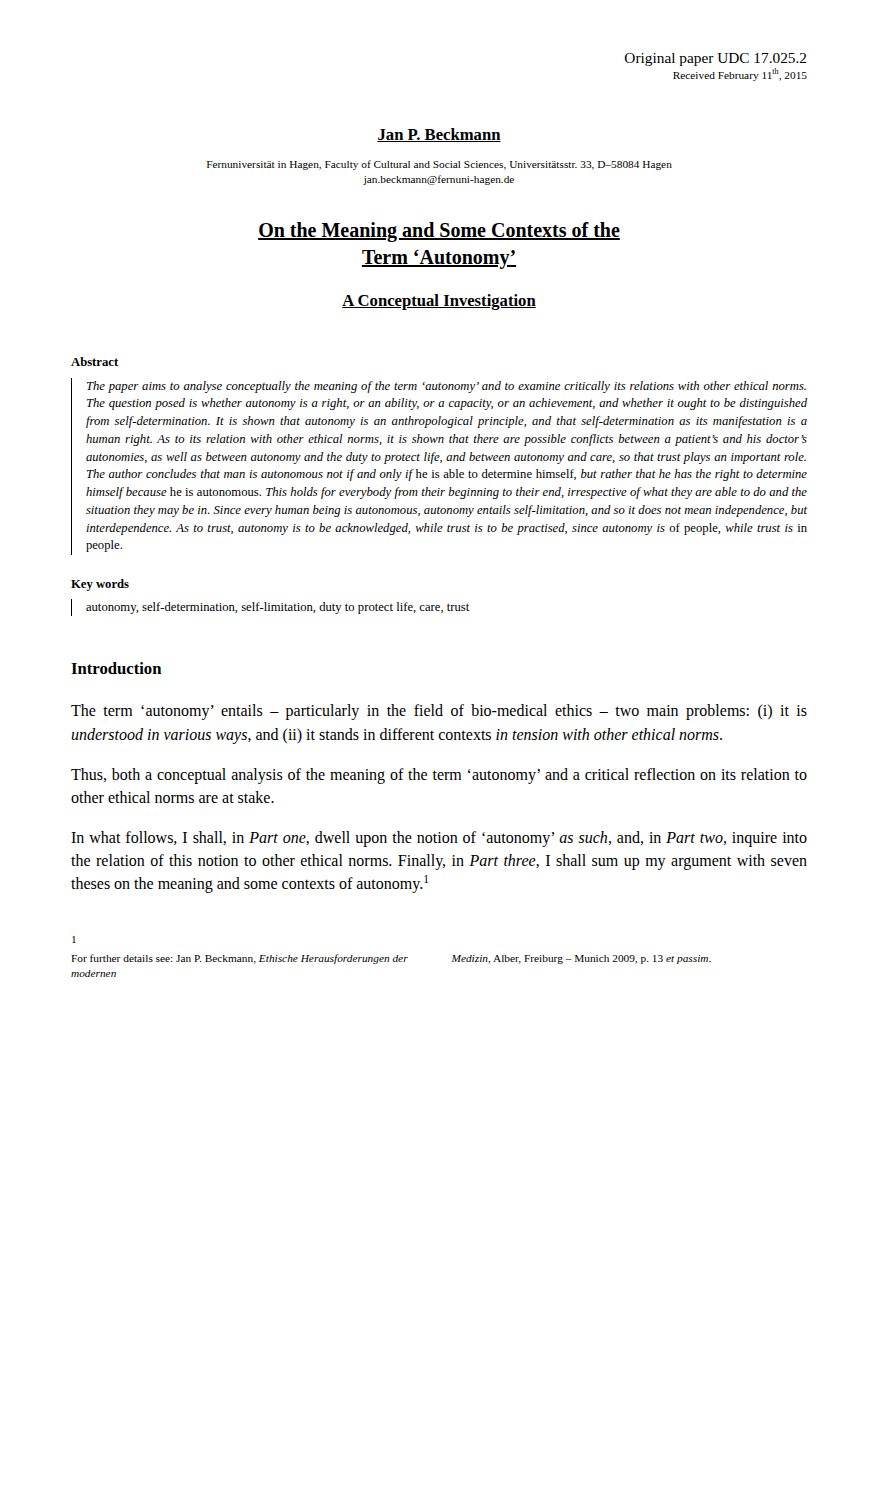Original paper UDC 17.025.2
Received February 11th, 2015
Jan P. Beckmann
Fernuniversität in Hagen, Faculty of Cultural and Social Sciences, Universitätsstr. 33, D–58084 Hagen
jan.beckmann@fernuni-hagen.de
On the Meaning and Some Contexts of the
Term ‘Autonomy’
A Conceptual Investigation
Abstract
The paper aims to analyse conceptually the meaning of the term ‘autonomy’ and to examine critically its relations with other ethical norms. The question posed is whether autonomy is a right, or an ability, or a capacity, or an achievement, and whether it ought to be distinguished from self-determination. It is shown that autonomy is an anthropological principle, and that self-determination as its manifestation is a human right. As to its relation with other ethical norms, it is shown that there are possible conflicts between a patient’s and his doctor’s autonomies, as well as between autonomy and the duty to protect life, and between autonomy and care, so that trust plays an important role. The author concludes that man is autonomous not if and only if he is able to determine himself, but rather that he has the right to determine himself because he is autonomous. This holds for everybody from their beginning to their end, irrespective of what they are able to do and the situation they may be in. Since every human being is autonomous, autonomy entails self-limitation, and so it does not mean independence, but interdependence. As to trust, autonomy is to be acknowledged, while trust is to be practised, since autonomy is of people, while trust is in people.
Key words
autonomy, self-determination, self-limitation, duty to protect life, care, trust
Introduction
The term ‘autonomy’ entails – particularly in the field of bio-medical ethics – two main problems: (i) it is understood in various ways, and (ii) it stands in different contexts in tension with other ethical norms.
Thus, both a conceptual analysis of the meaning of the term ‘autonomy’ and a critical reflection on its relation to other ethical norms are at stake.
In what follows, I shall, in Part one, dwell upon the notion of ‘autonomy’ as such, and, in Part two, inquire into the relation of this notion to other ethical norms. Finally, in Part three, I shall sum up my argument with seven theses on the meaning and some contexts of autonomy.1
1
For further details see: Jan P. Beckmann, Ethische Herausforderungen der modernen
Medizin, Alber, Freiburg – Munich 2009, p. 13 et passim.